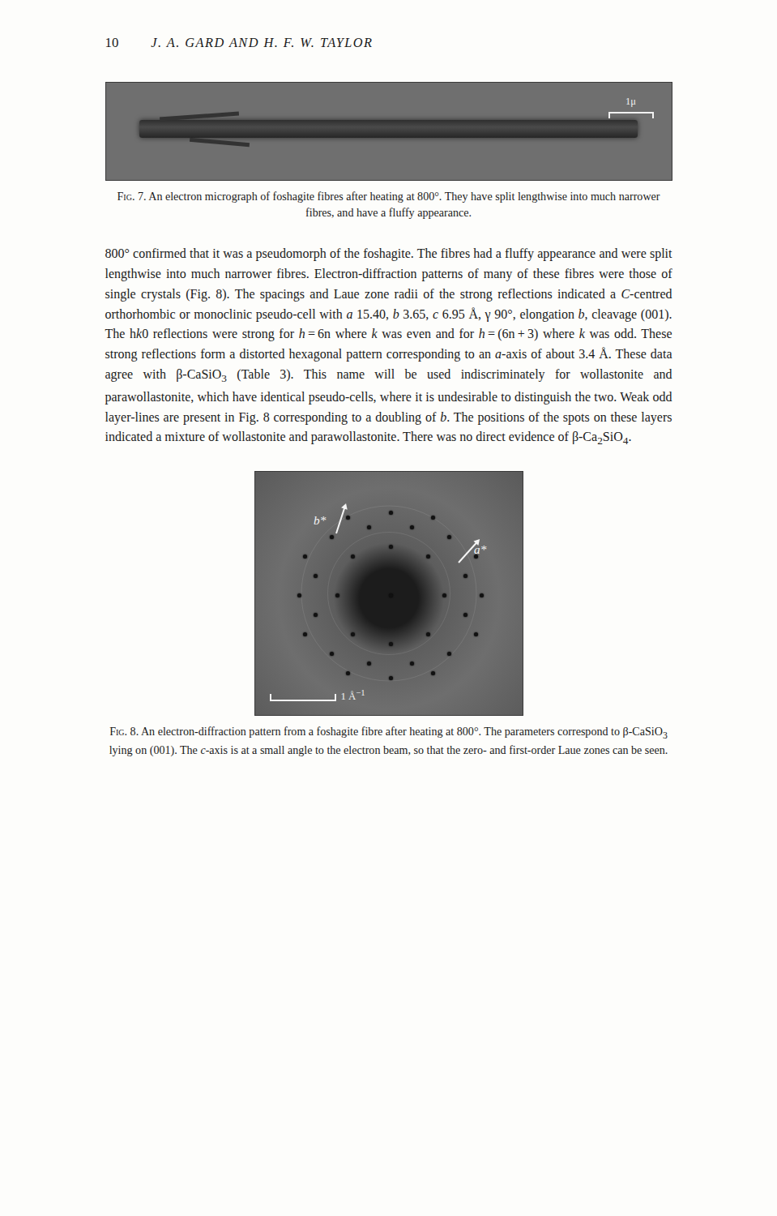10 J. A. GARD AND H. F. W. TAYLOR
1μ
Fig. 7. An electron micrograph of foshagite fibres after heating at 800°. They have split lengthwise into much narrower fibres, and have a fluffy appearance.
800° confirmed that it was a pseudomorph of the foshagite. The fibres had a fluffy appearance and were split lengthwise into much narrower fibres. Electron-diffraction patterns of many of these fibres were those of single crystals (Fig. 8). The spacings and Laue zone radii of the strong reflections indicated a C-centred orthorhombic or monoclinic pseudo-cell with a 15.40, b 3.65, c 6.95 Å, γ 90°, elongation b, cleavage (001). The hk0 reflections were strong for h = 6n where k was even and for h = (6n + 3) where k was odd. These strong reflections form a distorted hexagonal pattern corresponding to an a-axis of about 3.4 Å. These data agree with β-CaSiO3 (Table 3). This name will be used indiscriminately for wollastonite and parawollastonite, which have identical pseudo-cells, where it is undesirable to distinguish the two. Weak odd layer-lines are present in Fig. 8 corresponding to a doubling of b. The positions of the spots on these layers indicated a mixture of wollastonite and parawollastonite. There was no direct evidence of β-Ca2SiO4.
b*
a*
1 Å−1
Fig. 8. An electron-diffraction pattern from a foshagite fibre after heating at 800°. The parameters correspond to β-CaSiO3 lying on (001). The c-axis is at a small angle to the electron beam, so that the zero- and first-order Laue zones can be seen.